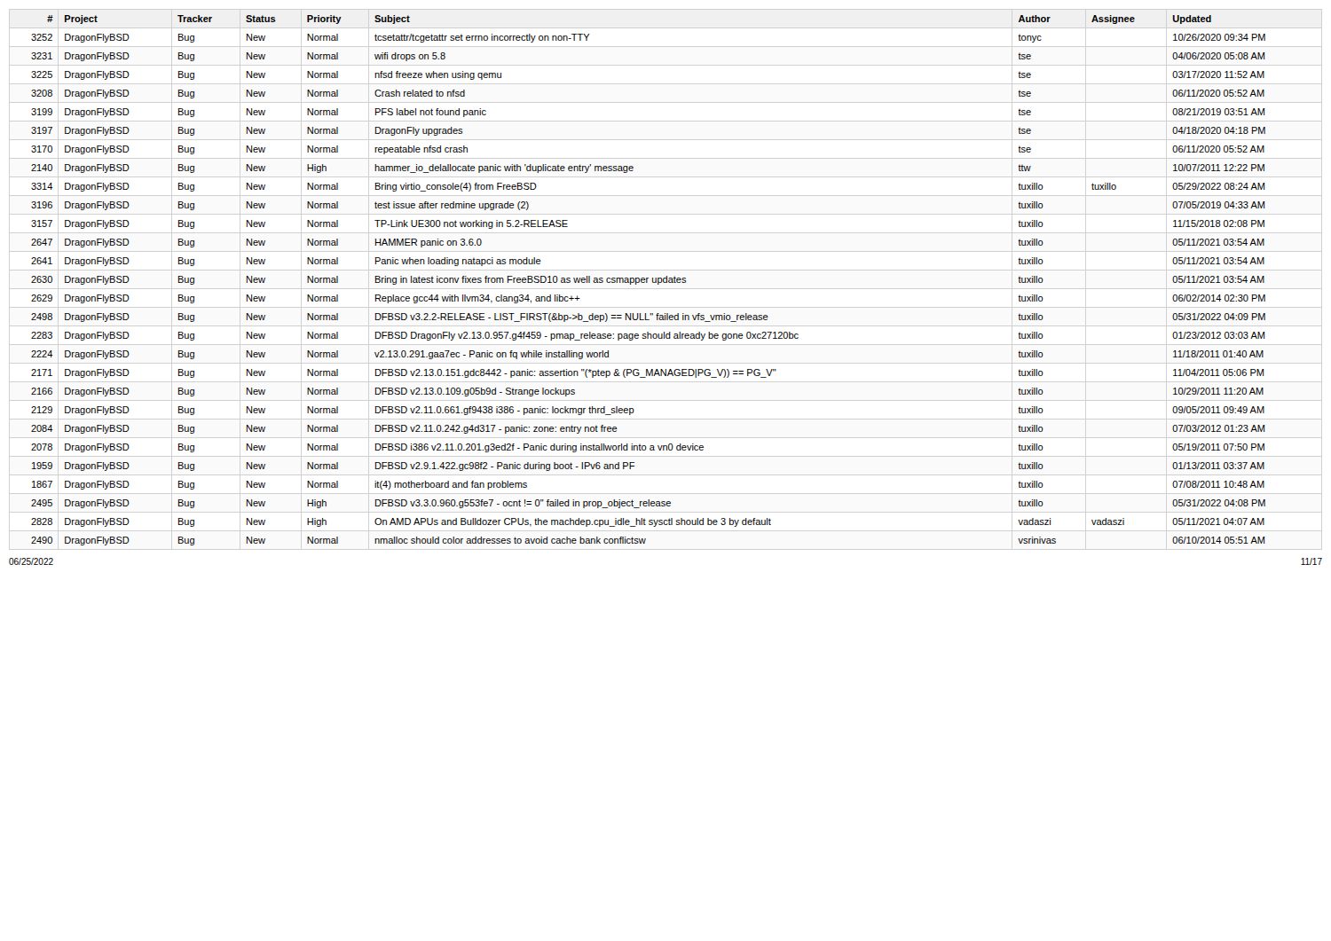| # | Project | Tracker | Status | Priority | Subject | Author | Assignee | Updated |
| --- | --- | --- | --- | --- | --- | --- | --- | --- |
| 3252 | DragonFlyBSD | Bug | New | Normal | tcsetattr/tcgetattr set errno incorrectly on non-TTY | tonyc | | 10/26/2020 09:34 PM |
| 3231 | DragonFlyBSD | Bug | New | Normal | wifi drops on 5.8 | tse | | 04/06/2020 05:08 AM |
| 3225 | DragonFlyBSD | Bug | New | Normal | nfsd freeze when using qemu | tse | | 03/17/2020 11:52 AM |
| 3208 | DragonFlyBSD | Bug | New | Normal | Crash related to nfsd | tse | | 06/11/2020 05:52 AM |
| 3199 | DragonFlyBSD | Bug | New | Normal | PFS label not found panic | tse | | 08/21/2019 03:51 AM |
| 3197 | DragonFlyBSD | Bug | New | Normal | DragonFly upgrades | tse | | 04/18/2020 04:18 PM |
| 3170 | DragonFlyBSD | Bug | New | Normal | repeatable nfsd crash | tse | | 06/11/2020 05:52 AM |
| 2140 | DragonFlyBSD | Bug | New | High | hammer_io_delallocate panic with 'duplicate entry' message | ttw | | 10/07/2011 12:22 PM |
| 3314 | DragonFlyBSD | Bug | New | Normal | Bring virtio_console(4) from FreeBSD | tuxillo | tuxillo | 05/29/2022 08:24 AM |
| 3196 | DragonFlyBSD | Bug | New | Normal | test issue after redmine upgrade (2) | tuxillo | | 07/05/2019 04:33 AM |
| 3157 | DragonFlyBSD | Bug | New | Normal | TP-Link UE300 not working in 5.2-RELEASE | tuxillo | | 11/15/2018 02:08 PM |
| 2647 | DragonFlyBSD | Bug | New | Normal | HAMMER panic on 3.6.0 | tuxillo | | 05/11/2021 03:54 AM |
| 2641 | DragonFlyBSD | Bug | New | Normal | Panic when loading natapci as module | tuxillo | | 05/11/2021 03:54 AM |
| 2630 | DragonFlyBSD | Bug | New | Normal | Bring in latest iconv fixes from FreeBSD10 as well as csmapper updates | tuxillo | | 05/11/2021 03:54 AM |
| 2629 | DragonFlyBSD | Bug | New | Normal | Replace gcc44 with llvm34, clang34, and libc++ | tuxillo | | 06/02/2014 02:30 PM |
| 2498 | DragonFlyBSD | Bug | New | Normal | DFBSD v3.2.2-RELEASE - LIST_FIRST(&bp->b_dep) == NULL" failed in vfs_vmio_release | tuxillo | | 05/31/2022 04:09 PM |
| 2283 | DragonFlyBSD | Bug | New | Normal | DFBSD DragonFly v2.13.0.957.g4f459 - pmap_release: page should already be gone 0xc27120bc | tuxillo | | 01/23/2012 03:03 AM |
| 2224 | DragonFlyBSD | Bug | New | Normal | v2.13.0.291.gaa7ec - Panic on fq while installing world | tuxillo | | 11/18/2011 01:40 AM |
| 2171 | DragonFlyBSD | Bug | New | Normal | DFBSD v2.13.0.151.gdc8442 - panic: assertion "(*ptep & (PG_MANAGED/PG_V)) == PG_V" | tuxillo | | 11/04/2011 05:06 PM |
| 2166 | DragonFlyBSD | Bug | New | Normal | DFBSD v2.13.0.109.g05b9d - Strange lockups | tuxillo | | 10/29/2011 11:20 AM |
| 2129 | DragonFlyBSD | Bug | New | Normal | DFBSD v2.11.0.661.gf9438 i386 - panic: lockmgr thrd_sleep | tuxillo | | 09/05/2011 09:49 AM |
| 2084 | DragonFlyBSD | Bug | New | Normal | DFBSD v2.11.0.242.g4d317 - panic: zone: entry not free | tuxillo | | 07/03/2012 01:23 AM |
| 2078 | DragonFlyBSD | Bug | New | Normal | DFBSD i386 v2.11.0.201.g3ed2f - Panic during installworld into a vn0 device | tuxillo | | 05/19/2011 07:50 PM |
| 1959 | DragonFlyBSD | Bug | New | Normal | DFBSD v2.9.1.422.gc98f2 - Panic during boot - IPv6 and PF | tuxillo | | 01/13/2011 03:37 AM |
| 1867 | DragonFlyBSD | Bug | New | Normal | it(4) motherboard and fan problems | tuxillo | | 07/08/2011 10:48 AM |
| 2495 | DragonFlyBSD | Bug | New | High | DFBSD v3.3.0.960.g553fe7 - ocnt != 0" failed in prop_object_release | tuxillo | | 05/31/2022 04:08 PM |
| 2828 | DragonFlyBSD | Bug | New | High | On AMD APUs and Bulldozer CPUs, the machdep.cpu_idle_hlt sysctl should be 3 by default | vadaszi | vadaszi | 05/11/2021 04:07 AM |
| 2490 | DragonFlyBSD | Bug | New | Normal | nmalloc should color addresses to avoid cache bank conflictsw | vsrinivas | | 06/10/2014 05:51 AM |
06/25/2022 11/17